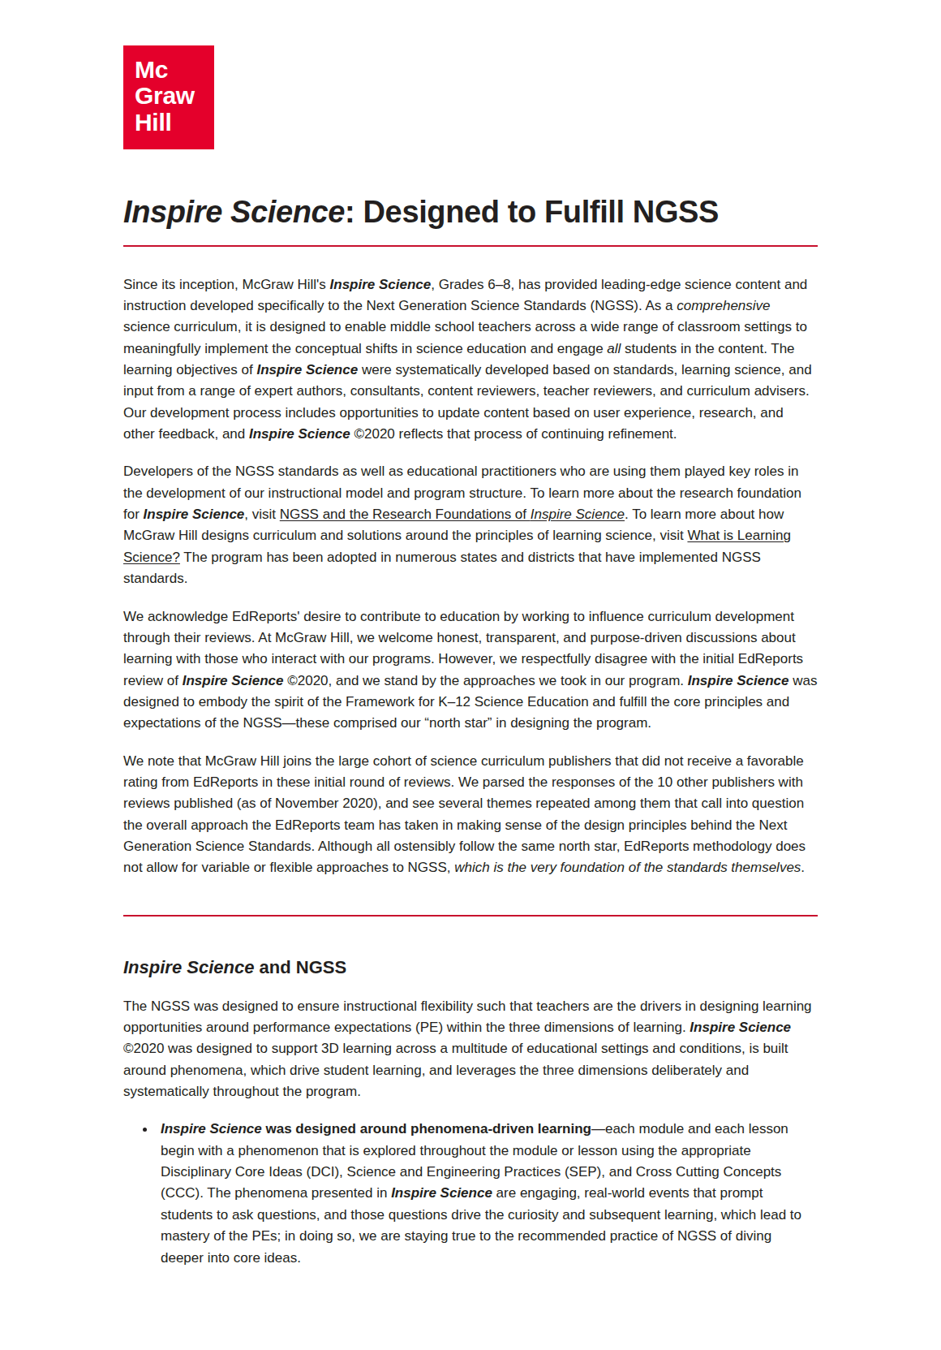Mc Graw Hill
Inspire Science: Designed to Fulfill NGSS
Since its inception, McGraw Hill's Inspire Science, Grades 6–8, has provided leading-edge science content and instruction developed specifically to the Next Generation Science Standards (NGSS). As a comprehensive science curriculum, it is designed to enable middle school teachers across a wide range of classroom settings to meaningfully implement the conceptual shifts in science education and engage all students in the content. The learning objectives of Inspire Science were systematically developed based on standards, learning science, and input from a range of expert authors, consultants, content reviewers, teacher reviewers, and curriculum advisers. Our development process includes opportunities to update content based on user experience, research, and other feedback, and Inspire Science ©2020 reflects that process of continuing refinement.
Developers of the NGSS standards as well as educational practitioners who are using them played key roles in the development of our instructional model and program structure. To learn more about the research foundation for Inspire Science, visit NGSS and the Research Foundations of Inspire Science. To learn more about how McGraw Hill designs curriculum and solutions around the principles of learning science, visit What is Learning Science? The program has been adopted in numerous states and districts that have implemented NGSS standards.
We acknowledge EdReports' desire to contribute to education by working to influence curriculum development through their reviews. At McGraw Hill, we welcome honest, transparent, and purpose-driven discussions about learning with those who interact with our programs. However, we respectfully disagree with the initial EdReports review of Inspire Science ©2020, and we stand by the approaches we took in our program. Inspire Science was designed to embody the spirit of the Framework for K–12 Science Education and fulfill the core principles and expectations of the NGSS—these comprised our “north star” in designing the program.
We note that McGraw Hill joins the large cohort of science curriculum publishers that did not receive a favorable rating from EdReports in these initial round of reviews. We parsed the responses of the 10 other publishers with reviews published (as of November 2020), and see several themes repeated among them that call into question the overall approach the EdReports team has taken in making sense of the design principles behind the Next Generation Science Standards. Although all ostensibly follow the same north star, EdReports methodology does not allow for variable or flexible approaches to NGSS, which is the very foundation of the standards themselves.
Inspire Science and NGSS
The NGSS was designed to ensure instructional flexibility such that teachers are the drivers in designing learning opportunities around performance expectations (PE) within the three dimensions of learning. Inspire Science ©2020 was designed to support 3D learning across a multitude of educational settings and conditions, is built around phenomena, which drive student learning, and leverages the three dimensions deliberately and systematically throughout the program.
Inspire Science was designed around phenomena-driven learning—each module and each lesson begin with a phenomenon that is explored throughout the module or lesson using the appropriate Disciplinary Core Ideas (DCI), Science and Engineering Practices (SEP), and Cross Cutting Concepts (CCC). The phenomena presented in Inspire Science are engaging, real-world events that prompt students to ask questions, and those questions drive the curiosity and subsequent learning, which lead to mastery of the PEs; in doing so, we are staying true to the recommended practice of NGSS of diving deeper into core ideas.